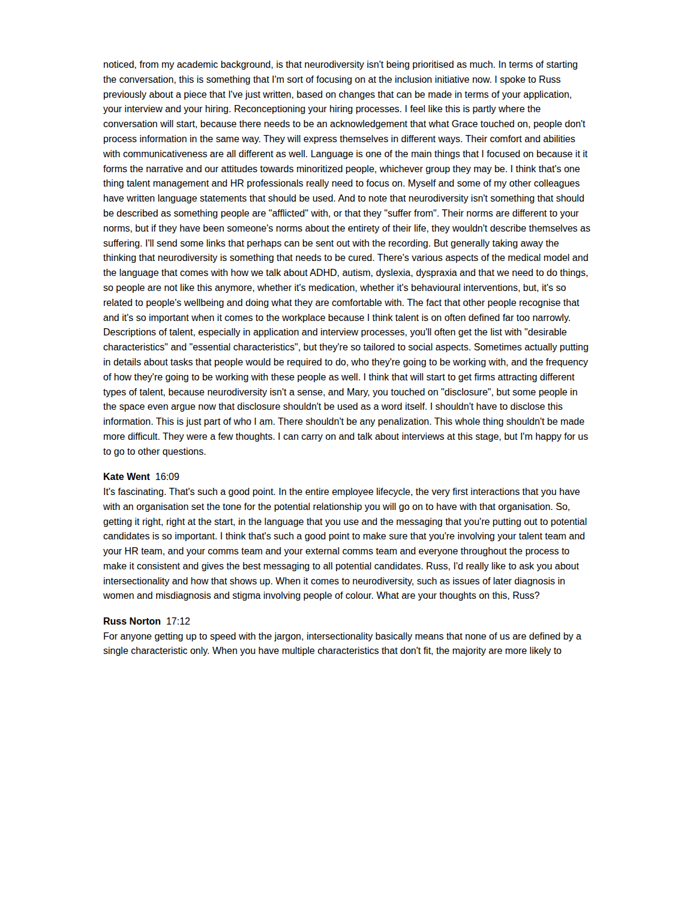noticed, from my academic background, is that neurodiversity isn't being prioritised as much. In terms of starting the conversation, this is something that I'm sort of focusing on at the inclusion initiative now. I spoke to Russ previously about a piece that I've just written, based on changes that can be made in terms of your application, your interview and your hiring. Reconceptioning your hiring processes. I feel like this is partly where the conversation will start, because there needs to be an acknowledgement that what Grace touched on, people don't process information in the same way. They will express themselves in different ways. Their comfort and abilities with communicativeness are all different as well. Language is one of the main things that I focused on because it it forms the narrative and our attitudes towards minoritized people, whichever group they may be. I think that's one thing talent management and HR professionals really need to focus on. Myself and some of my other colleagues have written language statements that should be used. And to note that neurodiversity isn't something that should be described as something people are "afflicted" with, or that they "suffer from". Their norms are different to your norms, but if they have been someone's norms about the entirety of their life, they wouldn't describe themselves as suffering. I'll send some links that perhaps can be sent out with the recording. But generally taking away the thinking that neurodiversity is something that needs to be cured. There's various aspects of the medical model and the language that comes with how we talk about ADHD, autism, dyslexia, dyspraxia and that we need to do things, so people are not like this anymore, whether it's medication, whether it's behavioural interventions, but, it's so related to people's wellbeing and doing what they are comfortable with. The fact that other people recognise that and it's so important when it comes to the workplace because I think talent is on often defined far too narrowly. Descriptions of talent, especially in application and interview processes, you'll often get the list with "desirable characteristics" and "essential characteristics", but they're so tailored to social aspects. Sometimes actually putting in details about tasks that people would be required to do, who they're going to be working with, and the frequency of how they're going to be working with these people as well. I think that will start to get firms attracting different types of talent, because neurodiversity isn't a sense, and Mary, you touched on "disclosure", but some people in the space even argue now that disclosure shouldn't be used as a word itself. I shouldn't have to disclose this information. This is just part of who I am. There shouldn't be any penalization. This whole thing shouldn't be made more difficult. They were a few thoughts. I can carry on and talk about interviews at this stage, but I'm happy for us to go to other questions.
Kate Went 16:09
It's fascinating. That's such a good point. In the entire employee lifecycle, the very first interactions that you have with an organisation set the tone for the potential relationship you will go on to have with that organisation. So, getting it right, right at the start, in the language that you use and the messaging that you're putting out to potential candidates is so important. I think that's such a good point to make sure that you're involving your talent team and your HR team, and your comms team and your external comms team and everyone throughout the process to make it consistent and gives the best messaging to all potential candidates. Russ, I'd really like to ask you about intersectionality and how that shows up. When it comes to neurodiversity, such as issues of later diagnosis in women and misdiagnosis and stigma involving people of colour. What are your thoughts on this, Russ?
Russ Norton 17:12
For anyone getting up to speed with the jargon, intersectionality basically means that none of us are defined by a single characteristic only. When you have multiple characteristics that don't fit, the majority are more likely to